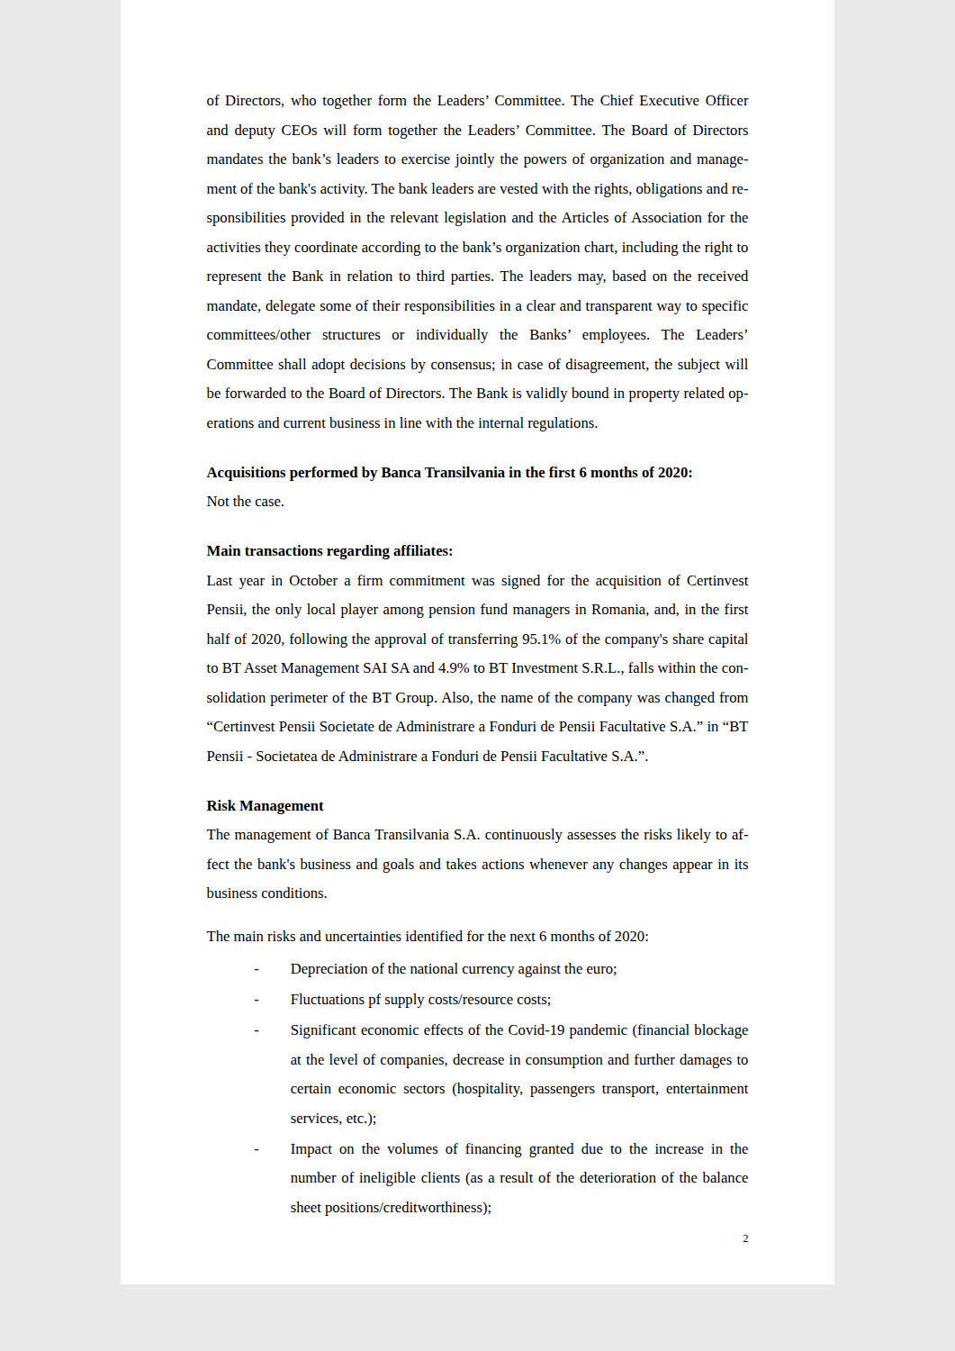of Directors, who together form the Leaders’ Committee. The Chief Executive Officer and deputy CEOs will form together the Leaders’ Committee. The Board of Directors mandates the bank’s leaders to exercise jointly the powers of organization and management of the bank's activity. The bank leaders are vested with the rights, obligations and responsibilities provided in the relevant legislation and the Articles of Association for the activities they coordinate according to the bank’s organization chart, including the right to represent the Bank in relation to third parties. The leaders may, based on the received mandate, delegate some of their responsibilities in a clear and transparent way to specific committees/other structures or individually the Banks’ employees. The Leaders’ Committee shall adopt decisions by consensus; in case of disagreement, the subject will be forwarded to the Board of Directors. The Bank is validly bound in property related operations and current business in line with the internal regulations.
Acquisitions performed by Banca Transilvania in the first 6 months of 2020:
Not the case.
Main transactions regarding affiliates:
Last year in October a firm commitment was signed for the acquisition of Certinvest Pensii, the only local player among pension fund managers in Romania, and, in the first half of 2020, following the approval of transferring 95.1% of the company's share capital to BT Asset Management SAI SA and 4.9% to BT Investment S.R.L., falls within the consolidation perimeter of the BT Group. Also, the name of the company was changed from “Certinvest Pensii Societate de Administrare a Fonduri de Pensii Facultative S.A.” in “BT Pensii - Societatea de Administrare a Fonduri de Pensii Facultative S.A.”.
Risk Management
The management of Banca Transilvania S.A. continuously assesses the risks likely to affect the bank's business and goals and takes actions whenever any changes appear in its business conditions.
The main risks and uncertainties identified for the next 6 months of 2020:
Depreciation of the national currency against the euro;
Fluctuations pf supply costs/resource costs;
Significant economic effects of the Covid-19 pandemic (financial blockage at the level of companies, decrease in consumption and further damages to certain economic sectors (hospitality, passengers transport, entertainment services, etc.);
Impact on the volumes of financing granted due to the increase in the number of ineligible clients (as a result of the deterioration of the balance sheet positions/creditworthiness);
2